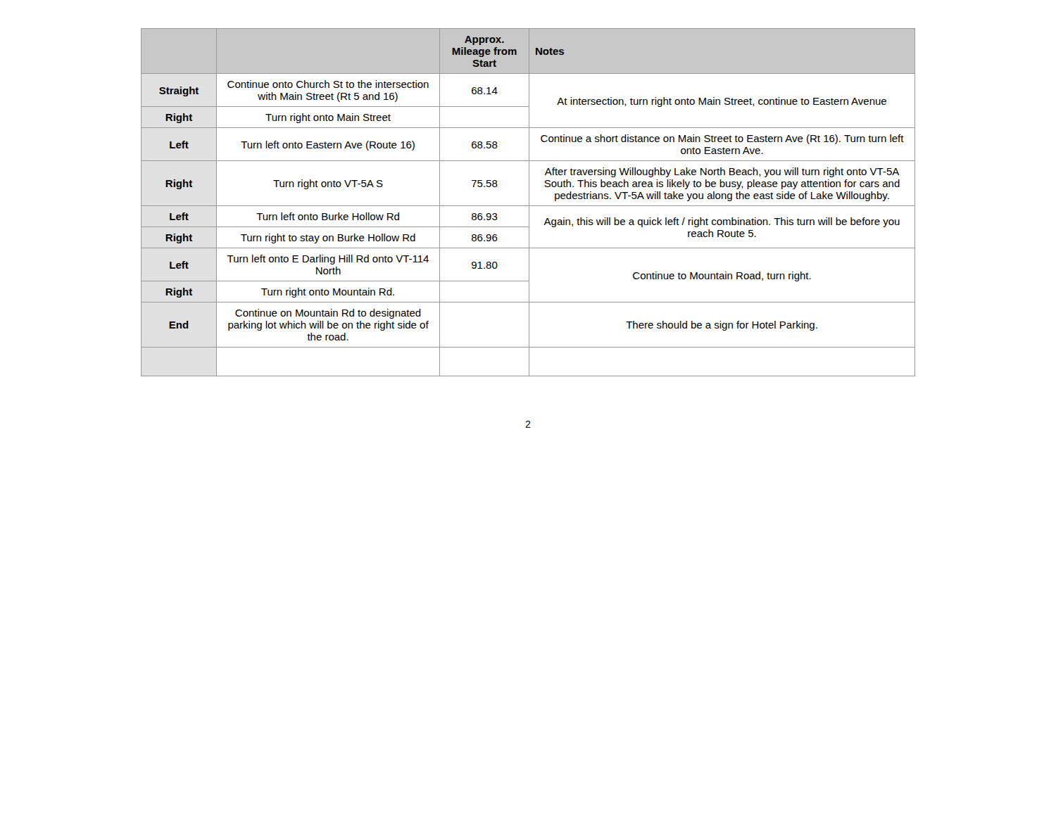| | | Approx. Mileage from Start | Notes |
| --- | --- | --- | --- |
| Straight | Continue onto Church St to the intersection with Main Street (Rt 5 and 16) | 68.14 | At intersection, turn right onto Main Street, continue to Eastern Avenue |
| Right | Turn right onto Main Street | |
| Left | Turn left onto Eastern Ave (Route 16) | 68.58 | Continue a short distance on Main Street to Eastern Ave (Rt 16). Turn turn left onto Eastern Ave. |
| Right | Turn right onto VT-5A S | 75.58 | After traversing Willoughby Lake North Beach, you will turn right onto VT-5A South. This beach area is likely to be busy, please pay attention for cars and pedestrians. VT-5A will take you along the east side of Lake Willoughby. |
| Left | Turn left onto Burke Hollow Rd | 86.93 | Again, this will be a quick left / right combination. This turn will be before you reach Route 5. |
| Right | Turn right to stay on Burke Hollow Rd | 86.96 |
| Left | Turn left onto E Darling Hill Rd onto VT-114 North | 91.80 | Continue to Mountain Road, turn right. |
| Right | Turn right onto Mountain Rd. | |
| End | Continue on Mountain Rd to designated parking lot which will be on the right side of the road. | | There should be a sign for Hotel Parking. |
2